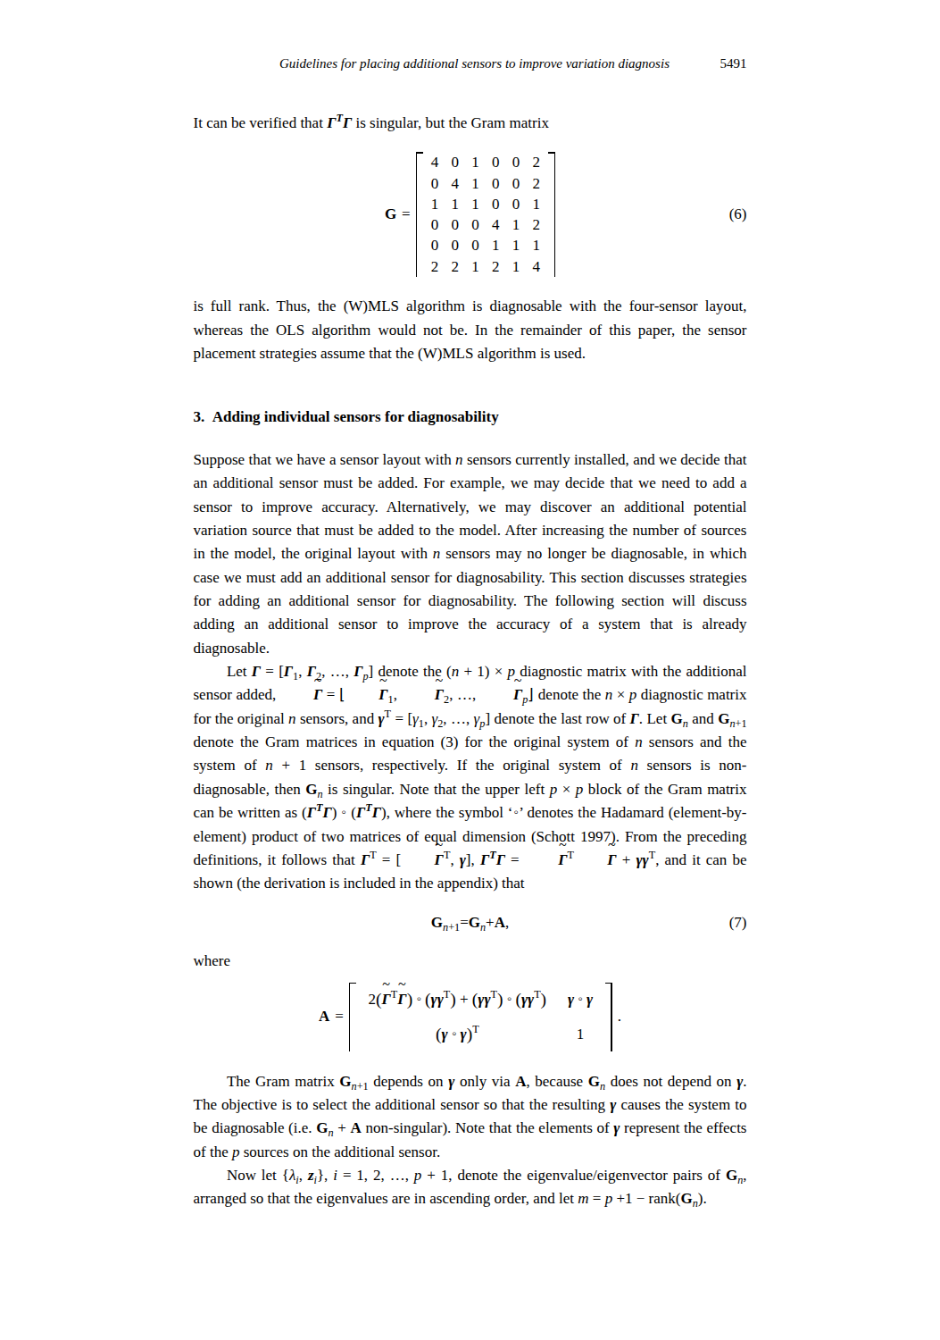Guidelines for placing additional sensors to improve variation diagnosis 5491
It can be verified that ΓTΓ is singular, but the Gram matrix
G =
| 4 | 0 | 1 | 0 | 0 | 2 |
| 0 | 4 | 1 | 0 | 0 | 2 |
| 1 | 1 | 1 | 0 | 0 | 1 |
| 0 | 0 | 0 | 4 | 1 | 2 |
| 0 | 0 | 0 | 1 | 1 | 1 |
| 2 | 2 | 1 | 2 | 1 | 4 |
(6)
is full rank. Thus, the (W)MLS algorithm is diagnosable with the four-sensor layout, whereas the OLS algorithm would not be. In the remainder of this paper, the sensor placement strategies assume that the (W)MLS algorithm is used.
3. Adding individual sensors for diagnosability
Suppose that we have a sensor layout with n sensors currently installed, and we decide that an additional sensor must be added. For example, we may decide that we need to add a sensor to improve accuracy. Alternatively, we may discover an additional potential variation source that must be added to the model. After increasing the number of sources in the model, the original layout with n sensors may no longer be diagnosable, in which case we must add an additional sensor for diagnosability. This section discusses strategies for adding an additional sensor for diagnosability. The following section will discuss adding an additional sensor to improve the accuracy of a system that is already diagnosable.
Let Γ = [Γ1, Γ2, …, Γp] denote the (n + 1) × p diagnostic matrix with the additional sensor added, ~Γ = ⌊~Γ1, ~Γ2, …, ~Γp⌋ denote the n × p diagnostic matrix for the original n sensors, and γT = [γ1, γ2, …, γp] denote the last row of Γ. Let Gn and Gn+1 denote the Gram matrices in equation (3) for the original system of n sensors and the system of n + 1 sensors, respectively. If the original system of n sensors is non-diagnosable, then Gn is singular. Note that the upper left p × p block of the Gram matrix can be written as (ΓTΓ) ◦ (ΓTΓ), where the symbol ‘◦’ denotes the Hadamard (element-by-element) product of two matrices of equal dimension (Schott 1997). From the preceding definitions, it follows that ΓT = [~ΓT, γ], ΓTΓ = ~ΓT~Γ + γγT, and it can be shown (the derivation is included in the appendix) that
Gn+1=Gn+A, (7)
where
A =
| 2 ( ~ Γ T ~ Γ ) ◦ ( γγ T ) + ( γγ T ) ◦ ( γγ T ) | γ ◦ γ |
| ( γ ◦ γ ) T | 1 |
.
The Gram matrix Gn+1 depends on γ only via A, because Gn does not depend on γ. The objective is to select the additional sensor so that the resulting γ causes the system to be diagnosable (i.e. Gn + A non-singular). Note that the elements of γ represent the effects of the p sources on the additional sensor.
Now let {λi, zi}, i = 1, 2, …, p + 1, denote the eigenvalue/eigenvector pairs of Gn, arranged so that the eigenvalues are in ascending order, and let m = p +1 − rank(Gn).